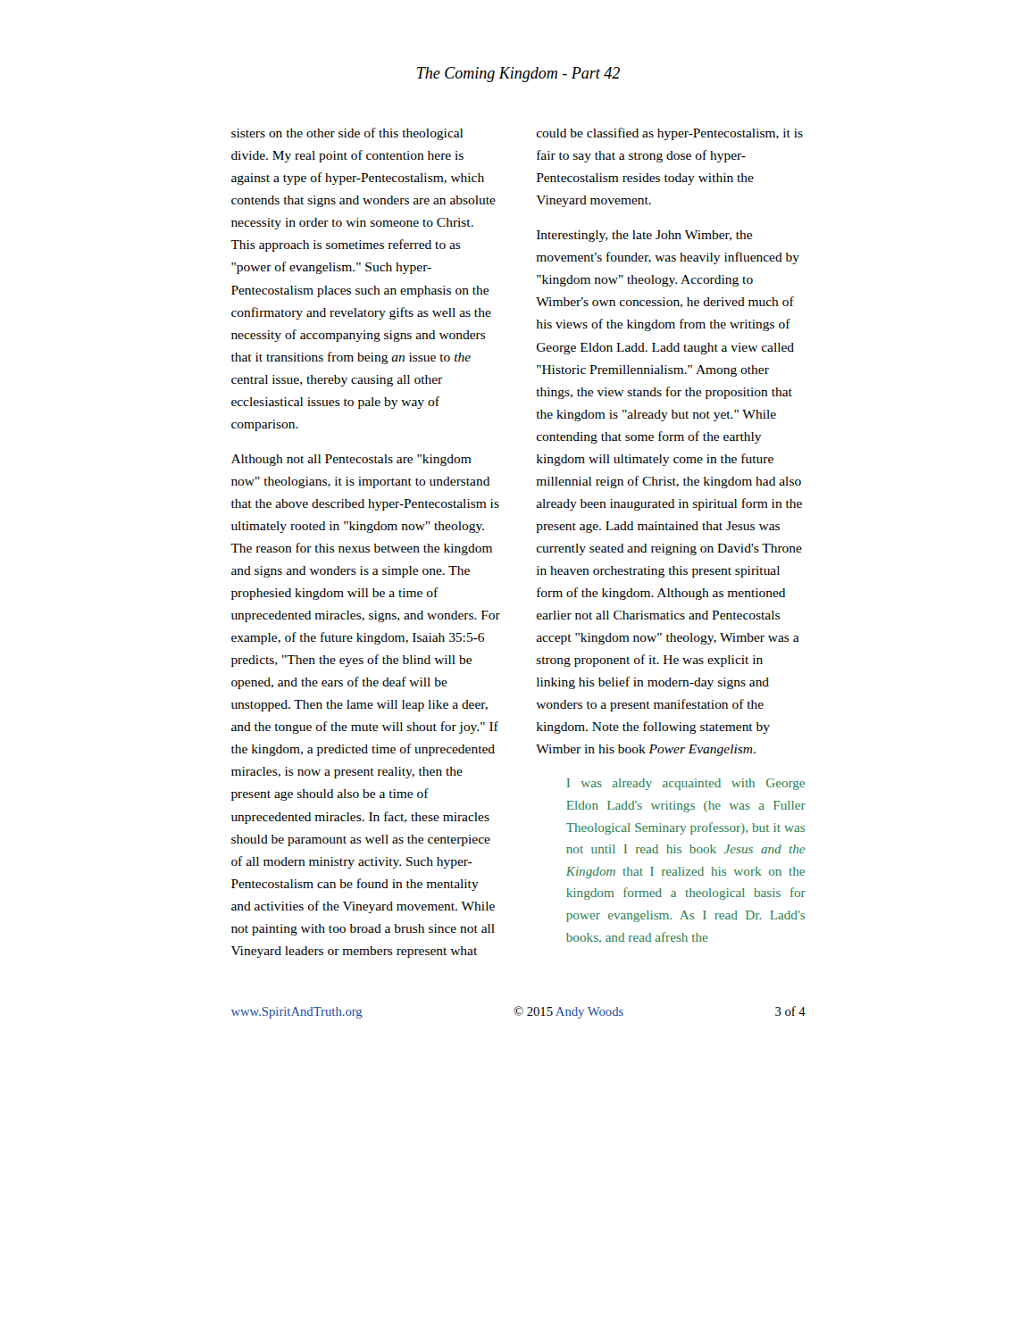The Coming Kingdom - Part 42
sisters on the other side of this theological divide. My real point of contention here is against a type of hyper-Pentecostalism, which contends that signs and wonders are an absolute necessity in order to win someone to Christ. This approach is sometimes referred to as "power of evangelism." Such hyper-Pentecostalism places such an emphasis on the confirmatory and revelatory gifts as well as the necessity of accompanying signs and wonders that it transitions from being an issue to the central issue, thereby causing all other ecclesiastical issues to pale by way of comparison.
Although not all Pentecostals are "kingdom now" theologians, it is important to understand that the above described hyper-Pentecostalism is ultimately rooted in "kingdom now" theology. The reason for this nexus between the kingdom and signs and wonders is a simple one. The prophesied kingdom will be a time of unprecedented miracles, signs, and wonders. For example, of the future kingdom, Isaiah 35:5-6 predicts, "Then the eyes of the blind will be opened, and the ears of the deaf will be unstopped. Then the lame will leap like a deer, and the tongue of the mute will shout for joy." If the kingdom, a predicted time of unprecedented miracles, is now a present reality, then the present age should also be a time of unprecedented miracles. In fact, these miracles should be paramount as well as the centerpiece of all modern ministry activity. Such hyper-Pentecostalism can be found in the mentality and activities of the Vineyard movement. While not painting with too broad a brush since not all Vineyard leaders or members represent what could be classified as hyper-Pentecostalism, it is fair to say that a strong dose of hyper-Pentecostalism resides today within the Vineyard movement.
Interestingly, the late John Wimber, the movement's founder, was heavily influenced by "kingdom now" theology. According to Wimber's own concession, he derived much of his views of the kingdom from the writings of George Eldon Ladd. Ladd taught a view called "Historic Premillennialism." Among other things, the view stands for the proposition that the kingdom is "already but not yet." While contending that some form of the earthly kingdom will ultimately come in the future millennial reign of Christ, the kingdom had also already been inaugurated in spiritual form in the present age. Ladd maintained that Jesus was currently seated and reigning on David's Throne in heaven orchestrating this present spiritual form of the kingdom. Although as mentioned earlier not all Charismatics and Pentecostals accept "kingdom now" theology, Wimber was a strong proponent of it. He was explicit in linking his belief in modern-day signs and wonders to a present manifestation of the kingdom. Note the following statement by Wimber in his book Power Evangelism.
I was already acquainted with George Eldon Ladd's writings (he was a Fuller Theological Seminary professor), but it was not until I read his book Jesus and the Kingdom that I realized his work on the kingdom formed a theological basis for power evangelism. As I read Dr. Ladd's books, and read afresh the
www.SpiritAndTruth.org
© 2015 Andy Woods
3 of 4